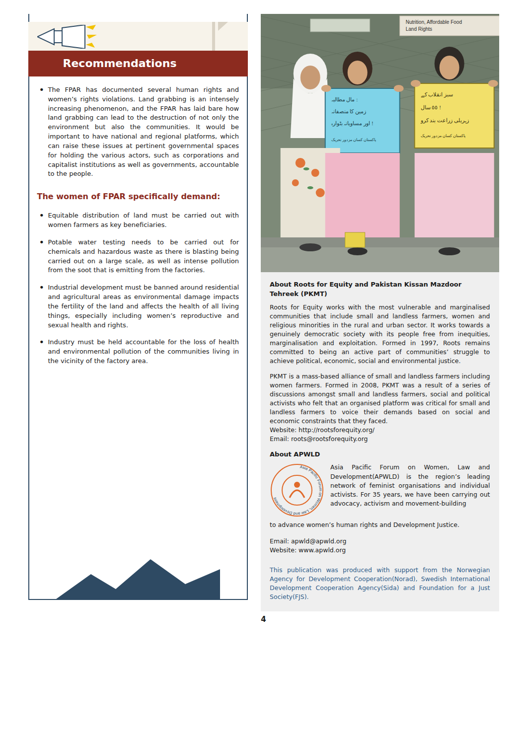Recommendations
The FPAR has documented several human rights and women’s rights violations. Land grabbing is an intensely increasing phenomenon, and the FPAR has laid bare how land grabbing can lead to the destruction of not only the environment but also the communities. It would be important to have national and regional platforms, which can raise these issues at pertinent governmental spaces for holding the various actors, such as corporations and capitalist institutions as well as governments, accountable to the people.
The women of FPAR specifically demand:
Equitable distribution of land must be carried out with women farmers as key beneficiaries.
Potable water testing needs to be carried out for chemicals and hazardous waste as there is blasting being carried out on a large scale, as well as intense pollution from the soot that is emitting from the factories.
Industrial development must be banned around residential and agricultural areas as environmental damage impacts the fertility of the land and affects the health of all living things, especially including women’s reproductive and sexual health and rights.
Industry must be held accountable for the loss of health and environmental pollution of the communities living in the vicinity of the factory area.
Nutrition, Affordable Food Land Rights مال مطالبہ : زمین کا منصفانہ اور مساویانہ بٹوارہ ! پاکستان کسان مزدور تحریک سبز انقلاب کے ٥٥ سال ! زہریلی زراعت بند کرو پاکستان کسان مزدور تحریک
About Roots for Equity and Pakistan Kissan Mazdoor Tehreek (PKMT)
Roots for Equity works with the most vulnerable and marginalised communities that include small and landless farmers, women and religious minorities in the rural and urban sector. It works towards a genuinely democratic society with its people free from inequities, marginalisation and exploitation. Formed in 1997, Roots remains committed to being an active part of communities’ struggle to achieve political, economic, social and environmental justice.
PKMT is a mass-based alliance of small and landless farmers including women farmers. Formed in 2008, PKMT was a result of a series of discussions amongst small and landless farmers, social and political activists who felt that an organised platform was critical for small and landless farmers to voice their demands based on social and economic constraints that they faced.
Website: http://rootsforequity.org/
Email: roots@rootsforequity.org
About APWLD
Asia Pacific Forum on Women, Law and Development
Asia Pacific Forum on Women, Law and Development(APWLD) is the region’s leading network of feminist organisations and individual activists. For 35 years, we have been carrying out advocacy, activism and movement-building
to advance women’s human rights and Development Justice.
Email: apwld@apwld.org
Website: www.apwld.org
This publication was produced with support from the Norwegian Agency for Development Cooperation(Norad), Swedish International Development Cooperation Agency(Sida) and Foundation for a Just Society(FJS).
4